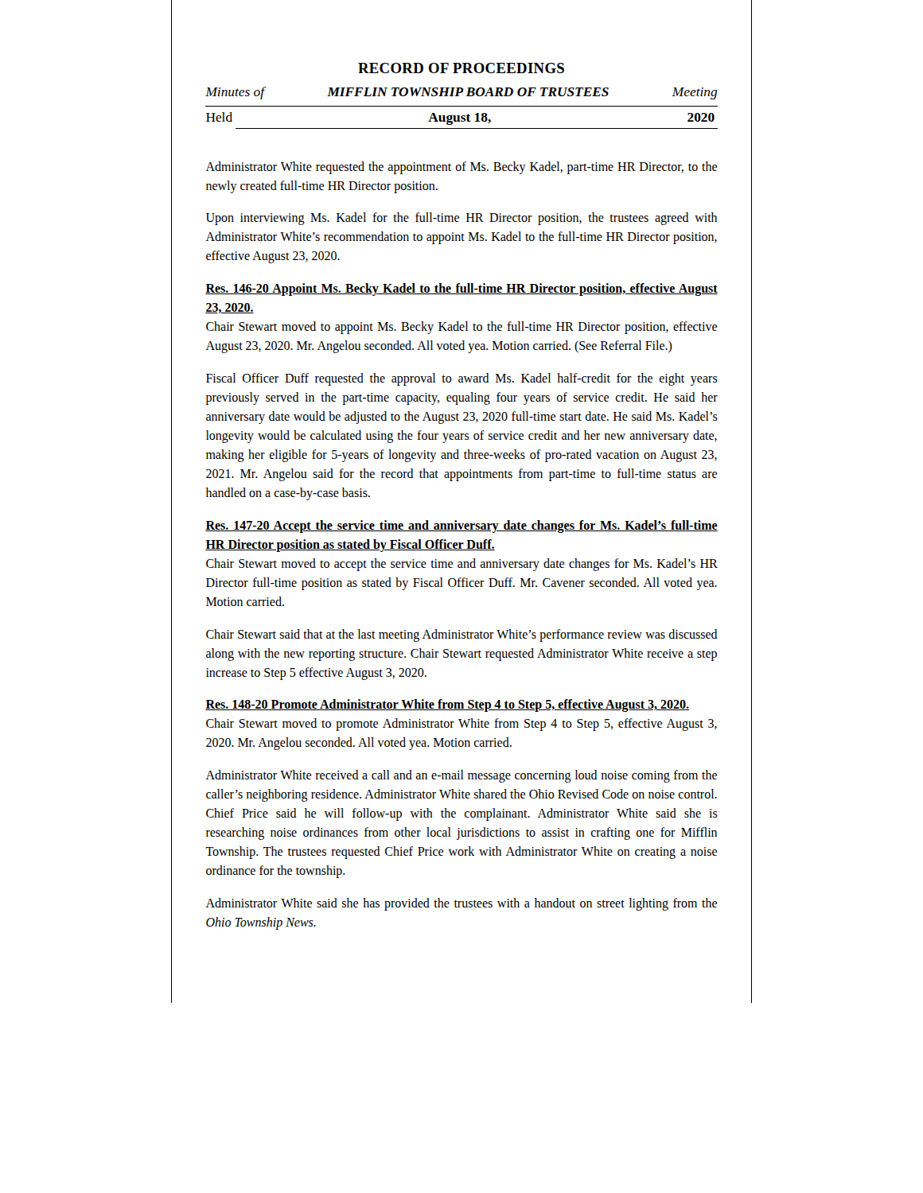RECORD OF PROCEEDINGS
Minutes of MIFFLIN TOWNSHIP BOARD OF TRUSTEES Meeting
Held August 18, 2020
Administrator White requested the appointment of Ms. Becky Kadel, part-time HR Director, to the newly created full-time HR Director position.
Upon interviewing Ms. Kadel for the full-time HR Director position, the trustees agreed with Administrator White’s recommendation to appoint Ms. Kadel to the full-time HR Director position, effective August 23, 2020.
Res. 146-20 Appoint Ms. Becky Kadel to the full-time HR Director position, effective August 23, 2020.
Chair Stewart moved to appoint Ms. Becky Kadel to the full-time HR Director position, effective August 23, 2020. Mr. Angelou seconded. All voted yea. Motion carried. (See Referral File.)
Fiscal Officer Duff requested the approval to award Ms. Kadel half-credit for the eight years previously served in the part-time capacity, equaling four years of service credit. He said her anniversary date would be adjusted to the August 23, 2020 full-time start date. He said Ms. Kadel’s longevity would be calculated using the four years of service credit and her new anniversary date, making her eligible for 5-years of longevity and three-weeks of pro-rated vacation on August 23, 2021. Mr. Angelou said for the record that appointments from part-time to full-time status are handled on a case-by-case basis.
Res. 147-20 Accept the service time and anniversary date changes for Ms. Kadel’s full-time HR Director position as stated by Fiscal Officer Duff.
Chair Stewart moved to accept the service time and anniversary date changes for Ms. Kadel’s HR Director full-time position as stated by Fiscal Officer Duff. Mr. Cavener seconded. All voted yea. Motion carried.
Chair Stewart said that at the last meeting Administrator White’s performance review was discussed along with the new reporting structure. Chair Stewart requested Administrator White receive a step increase to Step 5 effective August 3, 2020.
Res. 148-20 Promote Administrator White from Step 4 to Step 5, effective August 3, 2020.
Chair Stewart moved to promote Administrator White from Step 4 to Step 5, effective August 3, 2020. Mr. Angelou seconded. All voted yea. Motion carried.
Administrator White received a call and an e-mail message concerning loud noise coming from the caller’s neighboring residence. Administrator White shared the Ohio Revised Code on noise control. Chief Price said he will follow-up with the complainant. Administrator White said she is researching noise ordinances from other local jurisdictions to assist in crafting one for Mifflin Township. The trustees requested Chief Price work with Administrator White on creating a noise ordinance for the township.
Administrator White said she has provided the trustees with a handout on street lighting from the Ohio Township News.